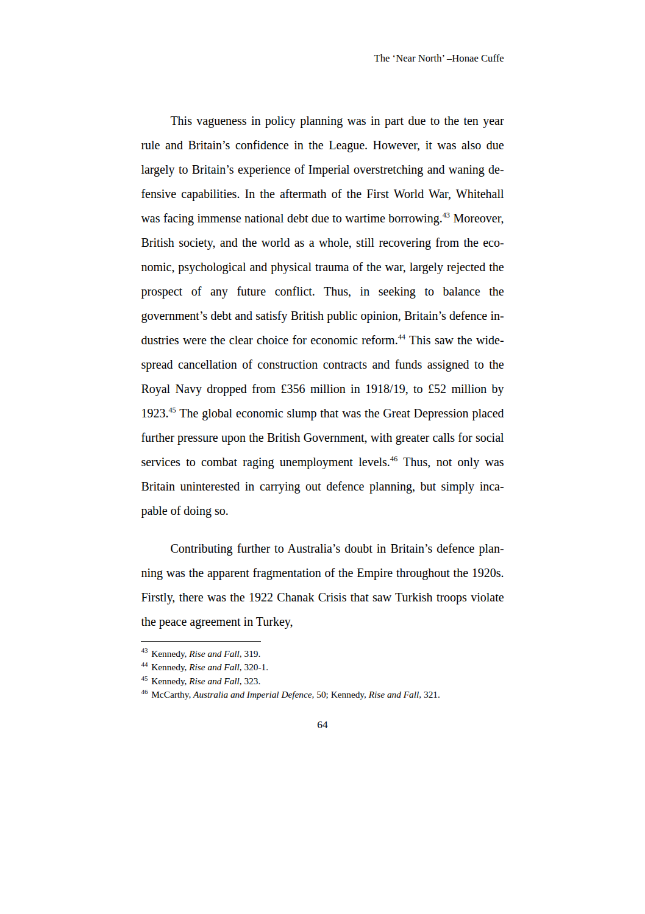The ‘Near North’ –Honae Cuffe
This vagueness in policy planning was in part due to the ten year rule and Britain’s confidence in the League. However, it was also due largely to Britain’s experience of Imperial overstretching and waning defensive capabilities. In the aftermath of the First World War, Whitehall was facing immense national debt due to wartime borrowing.43 Moreover, British society, and the world as a whole, still recovering from the economic, psychological and physical trauma of the war, largely rejected the prospect of any future conflict. Thus, in seeking to balance the government’s debt and satisfy British public opinion, Britain’s defence industries were the clear choice for economic reform.44 This saw the widespread cancellation of construction contracts and funds assigned to the Royal Navy dropped from £356 million in 1918/19, to £52 million by 1923.45 The global economic slump that was the Great Depression placed further pressure upon the British Government, with greater calls for social services to combat raging unemployment levels.46 Thus, not only was Britain uninterested in carrying out defence planning, but simply incapable of doing so.
Contributing further to Australia’s doubt in Britain’s defence planning was the apparent fragmentation of the Empire throughout the 1920s. Firstly, there was the 1922 Chanak Crisis that saw Turkish troops violate the peace agreement in Turkey,
43 Kennedy, Rise and Fall, 319.
44 Kennedy, Rise and Fall, 320-1.
45 Kennedy, Rise and Fall, 323.
46 McCarthy, Australia and Imperial Defence, 50; Kennedy, Rise and Fall, 321.
64